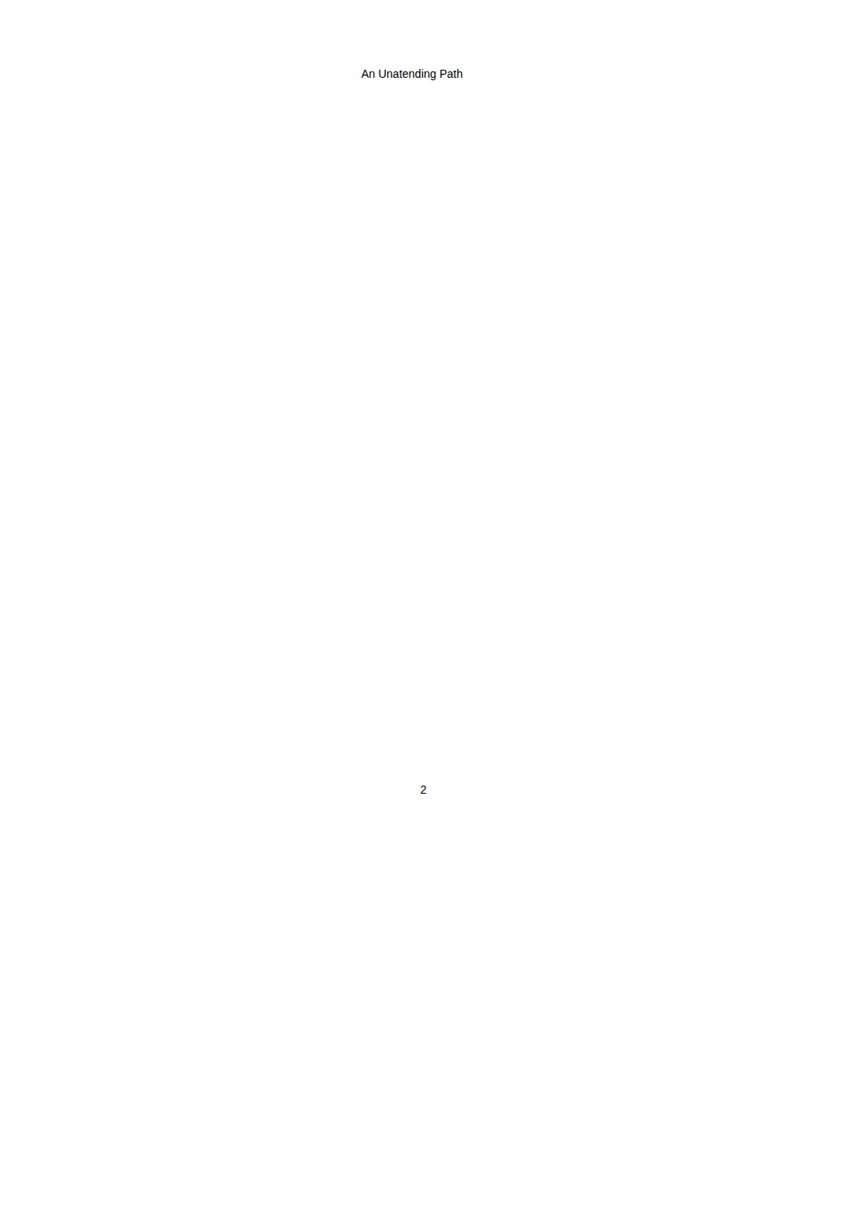An Unatending Path
2